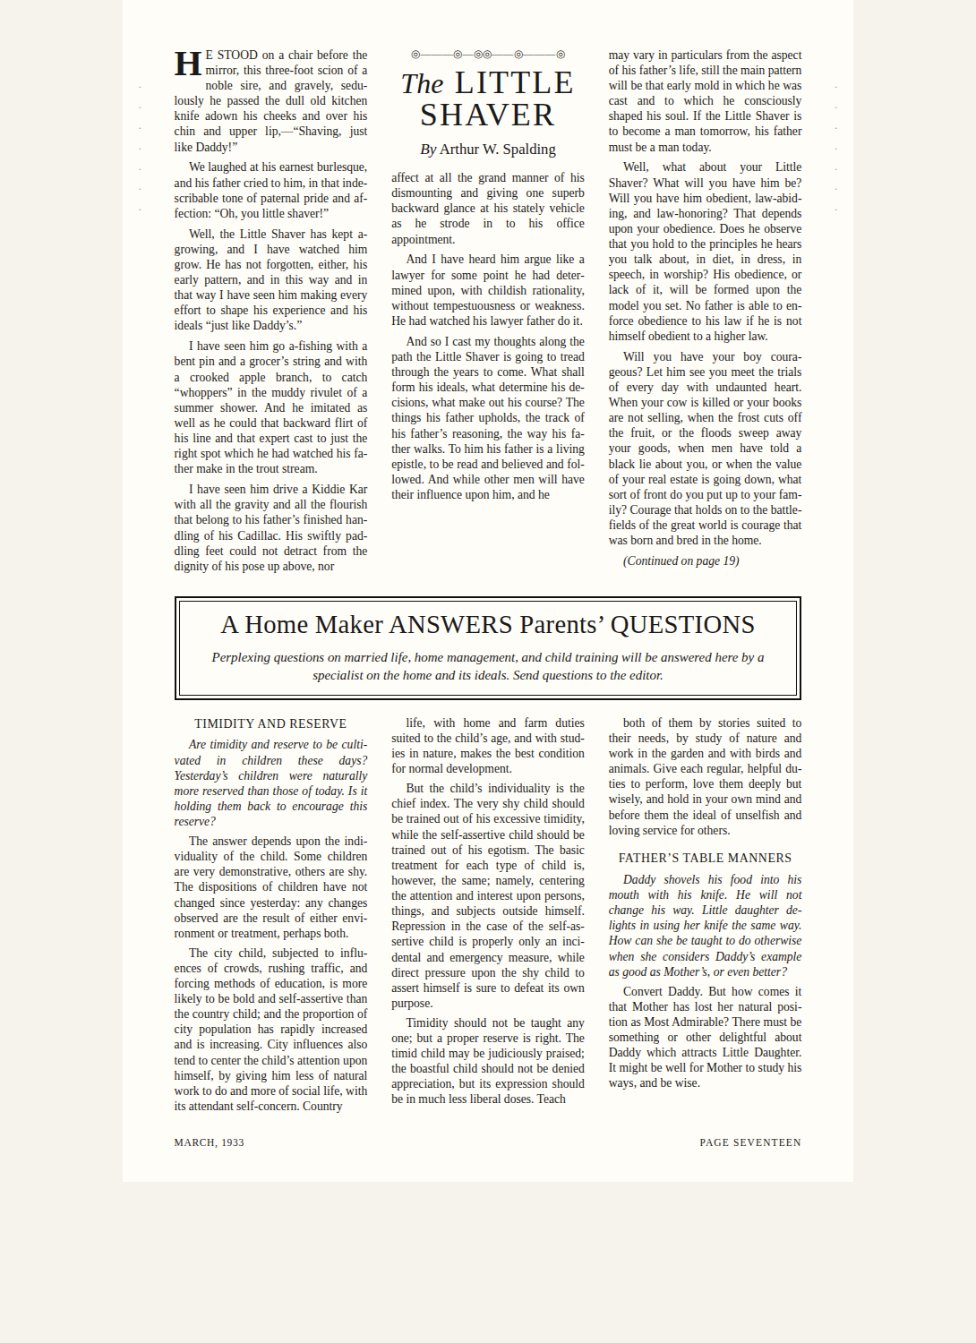·
·
·
·
·
·
·
·
·
·
·
·
·
·
HE STOOD on a chair before the mirror, this three-foot scion of a noble sire, and gravely, sedulously he passed the dull old kitchen knife adown his cheeks and over his chin and upper lip,—“Shaving, just like Daddy!”
We laughed at his earnest burlesque, and his father cried to him, in that indescribable tone of paternal pride and affection: “Oh, you little shaver!”
Well, the Little Shaver has kept a-growing, and I have watched him grow. He has not forgotten, either, his early pattern, and in this way and in that way I have seen him making every effort to shape his experience and his ideals “just like Daddy’s.”
I have seen him go a-fishing with a bent pin and a grocer’s string and with a crooked apple branch, to catch “whoppers” in the muddy rivulet of a summer shower. And he imitated as well as he could that backward flirt of his line and that expert cast to just the right spot which he had watched his father make in the trout stream.
I have seen him drive a Kiddie Kar with all the gravity and all the flourish that belong to his father’s finished handling of his Cadillac. His swiftly paddling feet could not detract from the dignity of his pose up above, nor
◎———◎—◎◎——◎———◎
The LITTLE
SHAVER
By Arthur W. Spalding
affect at all the grand manner of his dismounting and giving one superb backward glance at his stately vehicle as he strode in to his office appointment.
And I have heard him argue like a lawyer for some point he had determined upon, with childish rationality, without tempestuousness or weakness. He had watched his lawyer father do it.
And so I cast my thoughts along the path the Little Shaver is going to tread through the years to come. What shall form his ideals, what determine his decisions, what make out his course? The things his father upholds, the track of his father’s reasoning, the way his father walks. To him his father is a living epistle, to be read and believed and followed. And while other men will have their influence upon him, and he
may vary in particulars from the aspect of his father’s life, still the main pattern will be that early mold in which he was cast and to which he consciously shaped his soul. If the Little Shaver is to become a man tomorrow, his father must be a man today.
Well, what about your Little Shaver? What will you have him be? Will you have him obedient, law-abiding, and law-honoring? That depends upon your obedience. Does he observe that you hold to the principles he hears you talk about, in diet, in dress, in speech, in worship? His obedience, or lack of it, will be formed upon the model you set. No father is able to enforce obedience to his law if he is not himself obedient to a higher law.
Will you have your boy courageous? Let him see you meet the trials of every day with undaunted heart. When your cow is killed or your books are not selling, when the frost cuts off the fruit, or the floods sweep away your goods, when men have told a black lie about you, or when the value of your real estate is going down, what sort of front do you put up to your family? Courage that holds on to the battlefields of the great world is courage that was born and bred in the home.
(Continued on page 19)
A Home Maker ANSWERS Parents’ QUESTIONS
Perplexing questions on married life, home management, and child training will be answered here by a specialist on the home and its ideals. Send questions to the editor.
TIMIDITY AND RESERVE
Are timidity and reserve to be cultivated in children these days? Yesterday’s children were naturally more reserved than those of today. Is it holding them back to encourage this reserve?
The answer depends upon the individuality of the child. Some children are very demonstrative, others are shy. The dispositions of children have not changed since yesterday: any changes observed are the result of either environment or treatment, perhaps both.
The city child, subjected to influences of crowds, rushing traffic, and forcing methods of education, is more likely to be bold and self-assertive than the country child; and the proportion of city population has rapidly increased and is increasing. City influences also tend to center the child’s attention upon himself, by giving him less of natural work to do and more of social life, with its attendant self-concern. Country
life, with home and farm duties suited to the child’s age, and with studies in nature, makes the best condition for normal development.
But the child’s individuality is the chief index. The very shy child should be trained out of his excessive timidity, while the self-assertive child should be trained out of his egotism. The basic treatment for each type of child is, however, the same; namely, centering the attention and interest upon persons, things, and subjects outside himself. Repression in the case of the self-assertive child is properly only an incidental and emergency measure, while direct pressure upon the shy child to assert himself is sure to defeat its own purpose.
Timidity should not be taught any one; but a proper reserve is right. The timid child may be judiciously praised; the boastful child should not be denied appreciation, but its expression should be in much less liberal doses. Teach
both of them by stories suited to their needs, by study of nature and work in the garden and with birds and animals. Give each regular, helpful duties to perform, love them deeply but wisely, and hold in your own mind and before them the ideal of unselfish and loving service for others.
FATHER’S TABLE MANNERS
Daddy shovels his food into his mouth with his knife. He will not change his way. Little daughter delights in using her knife the same way. How can she be taught to do otherwise when she considers Daddy’s example as good as Mother’s, or even better?
Convert Daddy. But how comes it that Mother has lost her natural position as Most Admirable? There must be something or other delightful about Daddy which attracts Little Daughter. It might be well for Mother to study his ways, and be wise.
MARCH, 1933
PAGE SEVENTEEN